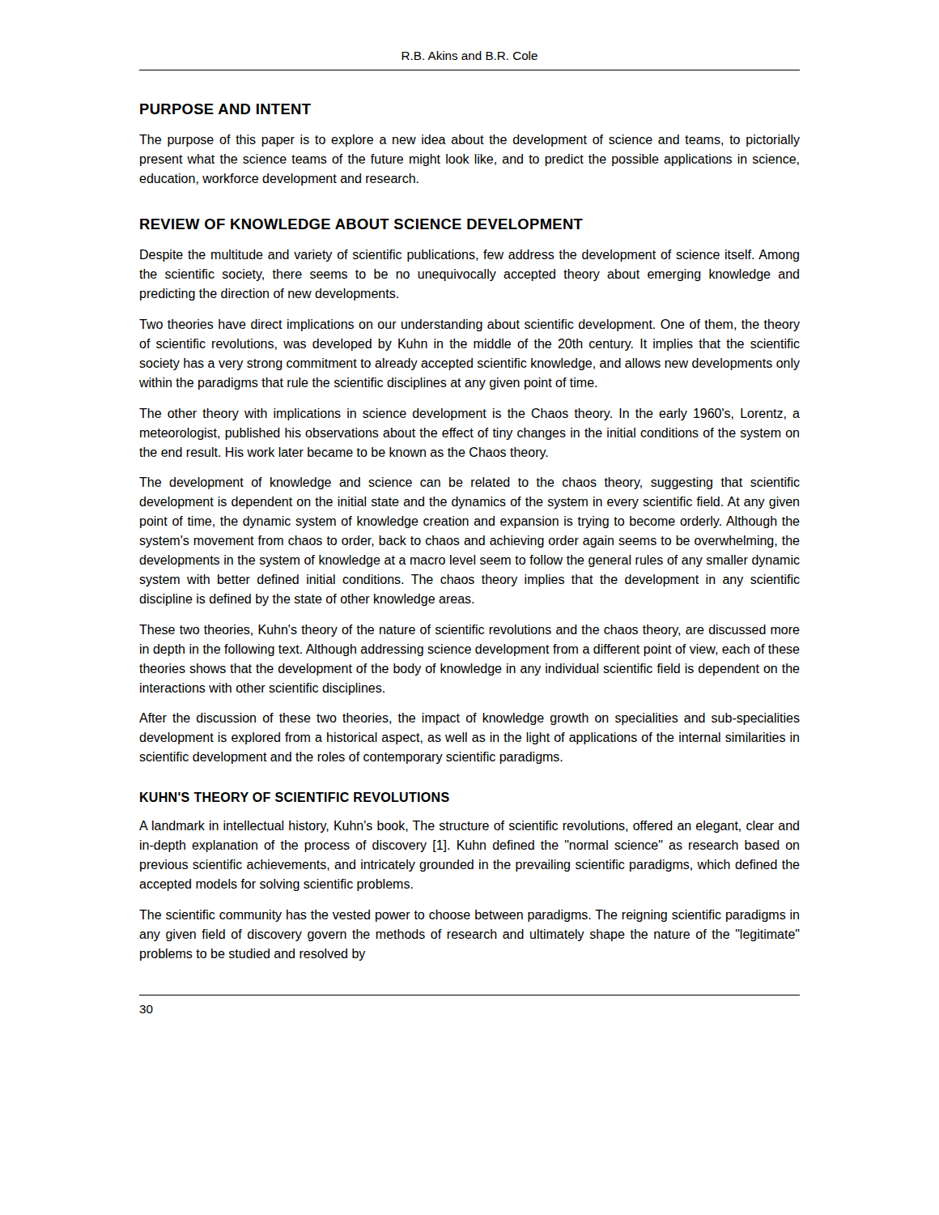R.B. Akins and B.R. Cole
PURPOSE AND INTENT
The purpose of this paper is to explore a new idea about the development of science and teams, to pictorially present what the science teams of the future might look like, and to predict the possible applications in science, education, workforce development and research.
REVIEW OF KNOWLEDGE ABOUT SCIENCE DEVELOPMENT
Despite the multitude and variety of scientific publications, few address the development of science itself. Among the scientific society, there seems to be no unequivocally accepted theory about emerging knowledge and predicting the direction of new developments.
Two theories have direct implications on our understanding about scientific development. One of them, the theory of scientific revolutions, was developed by Kuhn in the middle of the 20th century. It implies that the scientific society has a very strong commitment to already accepted scientific knowledge, and allows new developments only within the paradigms that rule the scientific disciplines at any given point of time.
The other theory with implications in science development is the Chaos theory. In the early 1960's, Lorentz, a meteorologist, published his observations about the effect of tiny changes in the initial conditions of the system on the end result. His work later became to be known as the Chaos theory.
The development of knowledge and science can be related to the chaos theory, suggesting that scientific development is dependent on the initial state and the dynamics of the system in every scientific field. At any given point of time, the dynamic system of knowledge creation and expansion is trying to become orderly. Although the system's movement from chaos to order, back to chaos and achieving order again seems to be overwhelming, the developments in the system of knowledge at a macro level seem to follow the general rules of any smaller dynamic system with better defined initial conditions. The chaos theory implies that the development in any scientific discipline is defined by the state of other knowledge areas.
These two theories, Kuhn's theory of the nature of scientific revolutions and the chaos theory, are discussed more in depth in the following text. Although addressing science development from a different point of view, each of these theories shows that the development of the body of knowledge in any individual scientific field is dependent on the interactions with other scientific disciplines.
After the discussion of these two theories, the impact of knowledge growth on specialities and sub-specialities development is explored from a historical aspect, as well as in the light of applications of the internal similarities in scientific development and the roles of contemporary scientific paradigms.
KUHN'S THEORY OF SCIENTIFIC REVOLUTIONS
A landmark in intellectual history, Kuhn's book, The structure of scientific revolutions, offered an elegant, clear and in-depth explanation of the process of discovery [1]. Kuhn defined the "normal science" as research based on previous scientific achievements, and intricately grounded in the prevailing scientific paradigms, which defined the accepted models for solving scientific problems.
The scientific community has the vested power to choose between paradigms. The reigning scientific paradigms in any given field of discovery govern the methods of research and ultimately shape the nature of the "legitimate" problems to be studied and resolved by
30